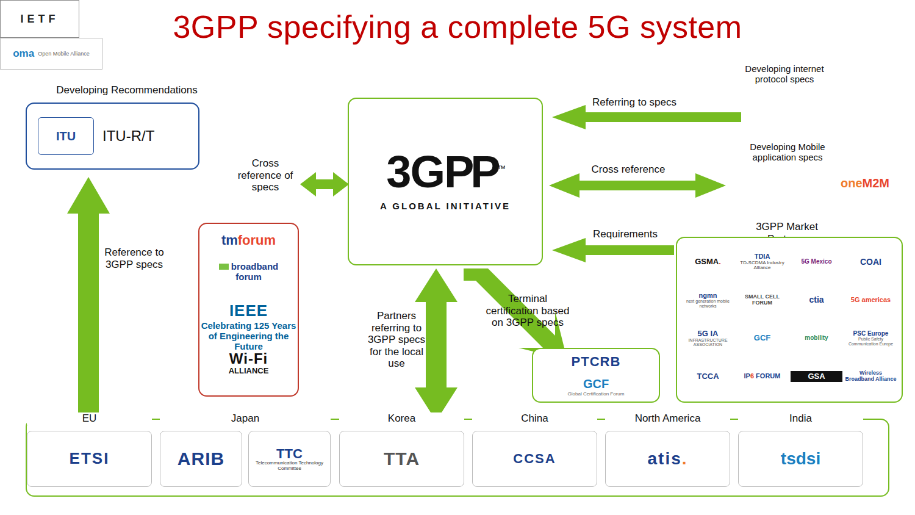3GPP specifying a complete 5G system
Developing Recommendations
Developing internet
protocol specs
Referring to specs
Developing Mobile
application specs
Cross reference
Cross
reference of
specs
Requirements
Reference to
3GPP specs
Terminal
certification based
on 3GPP specs
Partners
referring to
3GPP specs
for the local
use
3GPP Market
Partners
ITU
ITU-R/T
3GPP™
A GLOBAL INITIATIVE
IETF
oma Open Mobile Alliance
one M2M
tmforum
broadband
forum
IEEE
Celebrating 125 Years
of Engineering the Future
Wi-Fi
ALLIANCE
PTCRB
GCFGlobal Certification Forum
GSMA.
TDIA TD-SCDMA Industry Alliance
5G Mexico
COAI
ngmnnext generation mobile networks
SMALL CELL FORUM
ctia
5G americas
5G IAINFRASTRUCTURE ASSOCIATION
GCF
mobility
PSC EuropePublic Safety Communication Europe
TCCA
IP6 FORUM
GSA
Wireless
Broadband Alliance
EU
ETSI
Japan
ARIB
TTCTelecommunication Technology Committee
Korea
TTA
China
CCSA
North America
atis.
India
tsdsi